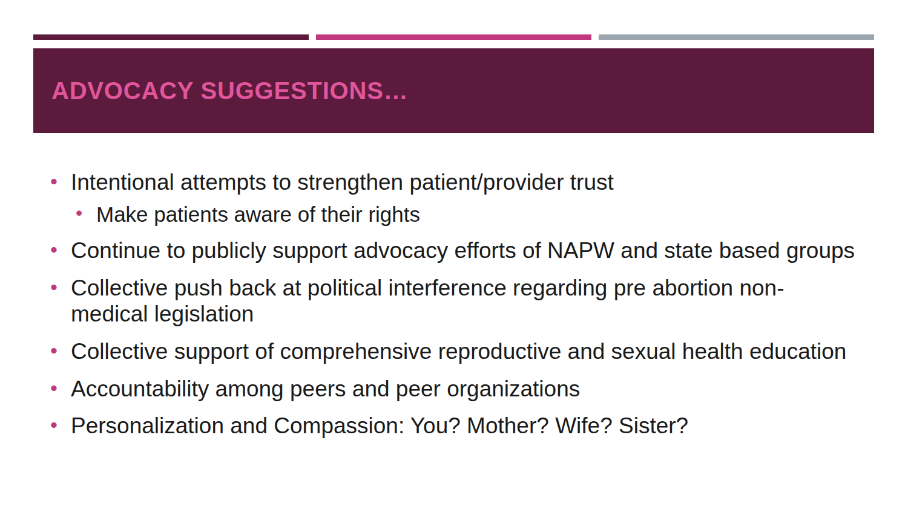Advocacy Suggestions…
Intentional attempts to strengthen patient/provider trust
Make patients aware of their rights
Continue to publicly support advocacy efforts of NAPW and state based groups
Collective push back at political interference regarding pre abortion non-medical legislation
Collective support of comprehensive reproductive and sexual health education
Accountability among peers and peer organizations
Personalization and Compassion: You? Mother? Wife? Sister?